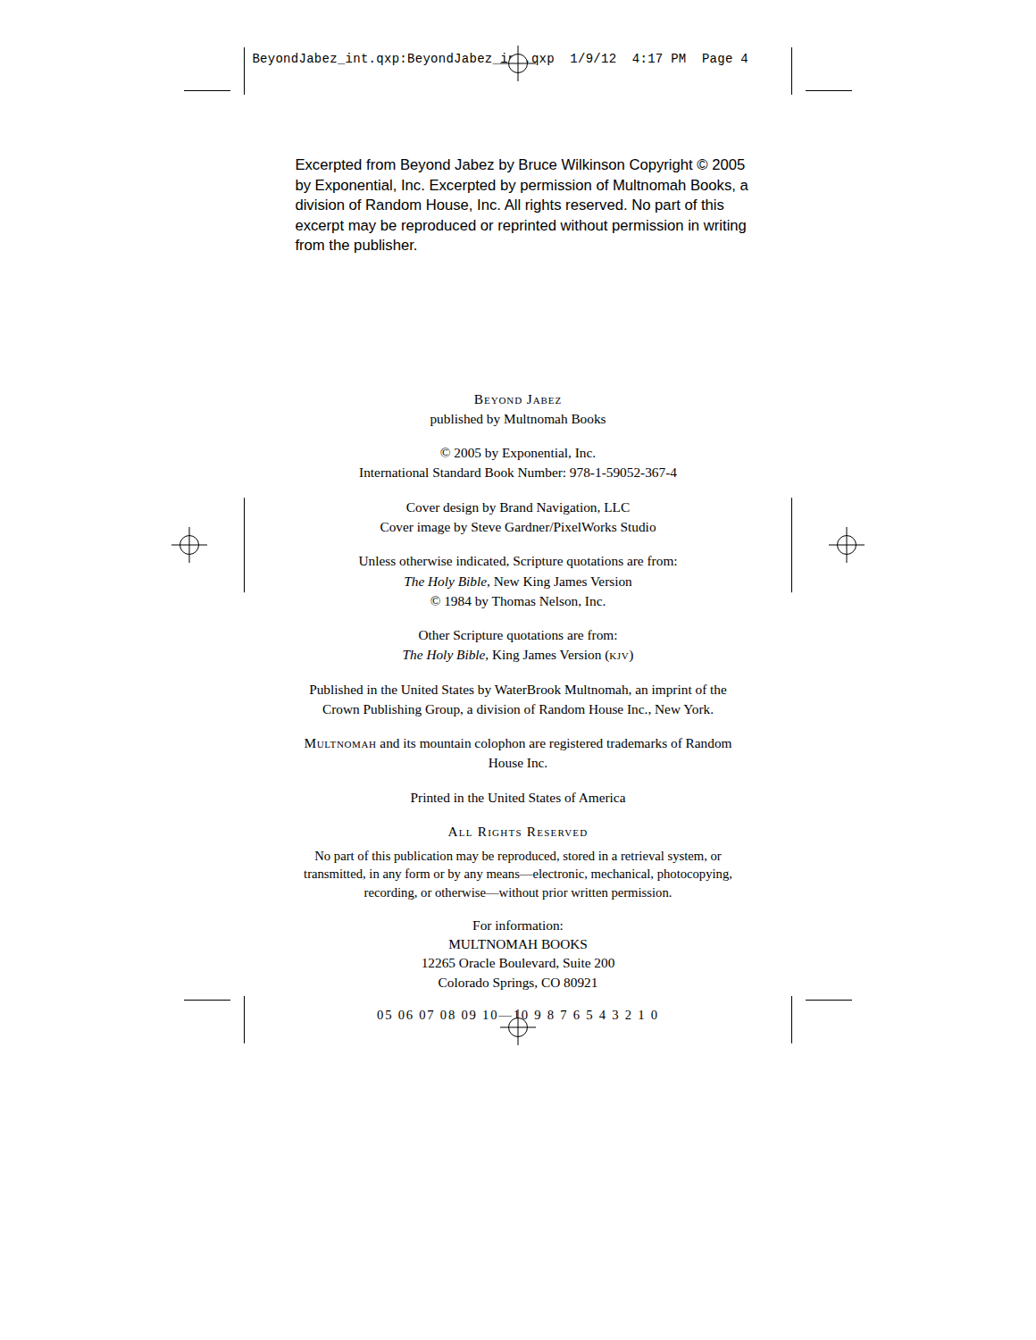BeyondJabez_int.qxp:BeyondJabez_int.qxp 1/9/12 4:17 PM Page 4
Excerpted from Beyond Jabez by Bruce Wilkinson Copyright © 2005 by Exponential, Inc. Excerpted by permission of Multnomah Books, a division of Random House, Inc. All rights reserved. No part of this excerpt may be reproduced or reprinted without permission in writing from the publisher.
Beyond Jabez
published by Multnomah Books
© 2005 by Exponential, Inc.
International Standard Book Number: 978-1-59052-367-4
Cover design by Brand Navigation, LLC
Cover image by Steve Gardner/PixelWorks Studio
Unless otherwise indicated, Scripture quotations are from:
The Holy Bible, New King James Version
© 1984 by Thomas Nelson, Inc.
Other Scripture quotations are from:
The Holy Bible, King James Version (kjv)
Published in the United States by WaterBrook Multnomah, an imprint of the Crown Publishing Group, a division of Random House Inc., New York.
Multnomah and its mountain colophon are registered trademarks of Random House Inc.
Printed in the United States of America
All Rights Reserved
No part of this publication may be reproduced, stored in a retrieval system, or transmitted, in any form or by any means—electronic, mechanical, photocopying, recording, or otherwise—without prior written permission.
For information:
MULTNOMAH BOOKS
12265 Oracle Boulevard, Suite 200
Colorado Springs, CO 80921
05 06 07 08 09 10—10 9 8 7 6 5 4 3 2 1 0